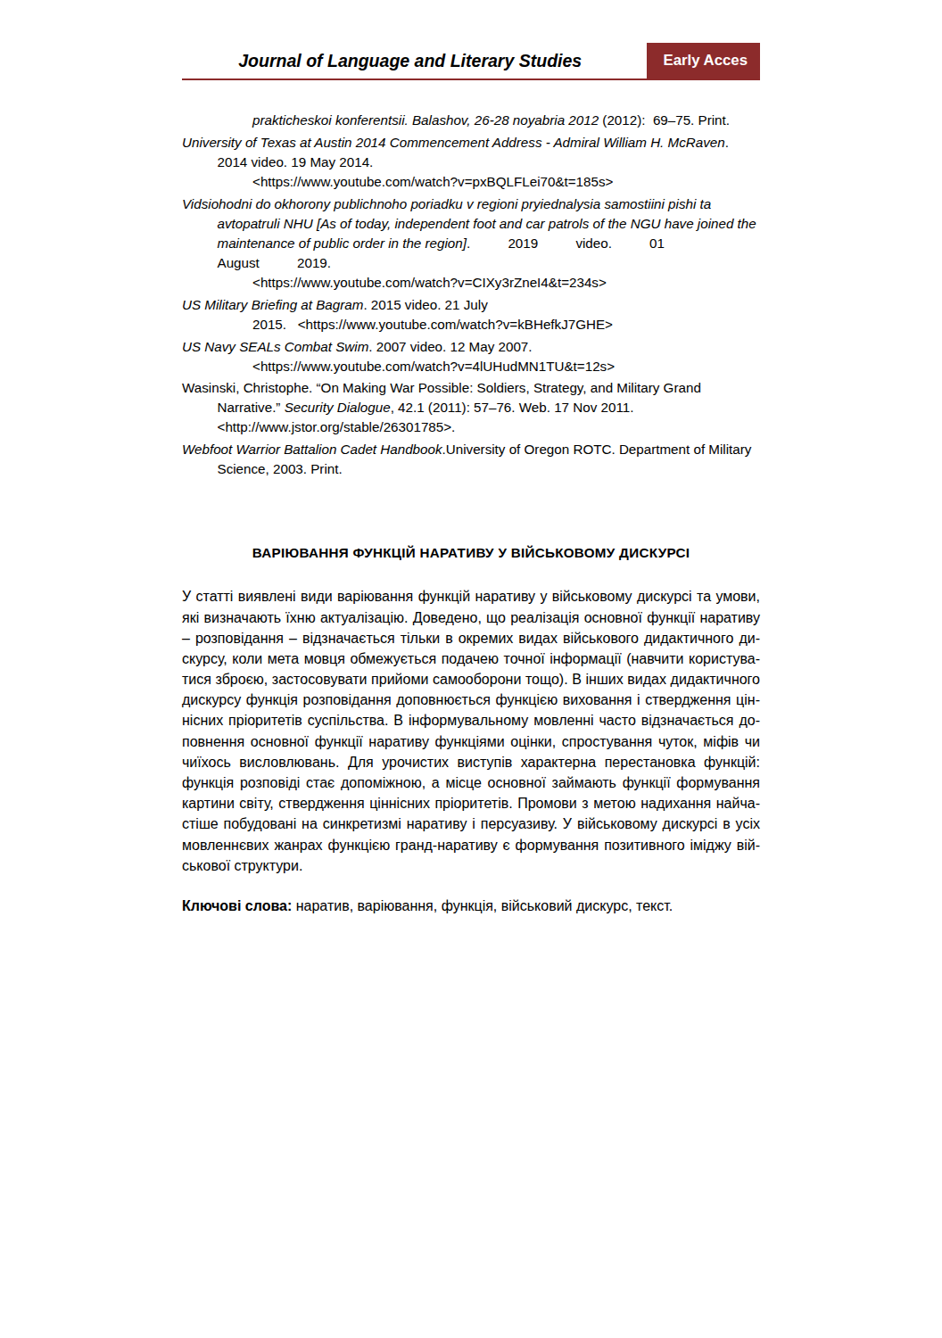Journal of Language and Literary Studies
Early Acces
prakticheskoi konferentsii. Balashov, 26-28 noyabria 2012 (2012): 69–75. Print.
University of Texas at Austin 2014 Commencement Address - Admiral William H. McRaven. 2014 video. 19 May 2014. <https://www.youtube.com/watch?v=pxBQLFLei70&t=185s>
Vidsiohodni do okhorony publichnoho poriadku v regioni pryiednalysia samostiini pishi ta avtopatruli NHU [As of today, independent foot and car patrols of the NGU have joined the maintenance of public order in the region]. 2019 video. 01 August 2019. <https://www.youtube.com/watch?v=CIXy3rZneI4&t=234s>
US Military Briefing at Bagram. 2015 video. 21 July 2015. <https://www.youtube.com/watch?v=kBHefkJ7GHE>
US Navy SEALs Combat Swim. 2007 video. 12 May 2007. <https://www.youtube.com/watch?v=4lUHudMN1TU&t=12s>
Wasinski, Christophe. “On Making War Possible: Soldiers, Strategy, and Military Grand Narrative.” Security Dialogue, 42.1 (2011): 57–76. Web. 17 Nov 2011. <http://www.jstor.org/stable/26301785>.
Webfoot Warrior Battalion Cadet Handbook.University of Oregon ROTC. Department of Military Science, 2003. Print.
Варіювання функцій наративу у військовому дискурсі
У статті виявлені види варіювання функцій наративу у військовому дискурсі та умови, які визначають їхню актуалізацію. Доведено, що реалізація основної функції наративу – розповідання – відзначається тільки в окремих видах військового дидактичного дискурсу, коли мета мовця обмежується подачею точної інформації (навчити користуватися зброєю, застосовувати прийоми самооборони тощо). В інших видах дидактичного дискурсу функція розповідання доповнюється функцією виховання і ствердження ціннісних пріоритетів суспільства. В інформувальному мовленні часто відзначається доповнення основної функції наративу функціями оцінки, спростування чуток, міфів чи чиїхось висловлювань. Для урочистих виступів характерна перестановка функцій: функція розповіді стає допоміжною, а місце основної займають функції формування картини світу, ствердження ціннісних пріоритетів. Промови з метою надихання найчастіше побудовані на синкретизмі наративу і персуазиву. У військовому дискурсі в усіх мовленнєвих жанрах функцією гранд-наративу є формування позитивного імiджу військової структури.
Ключові слова: наратив, варіювання, функція, військовий дискурс, текст.